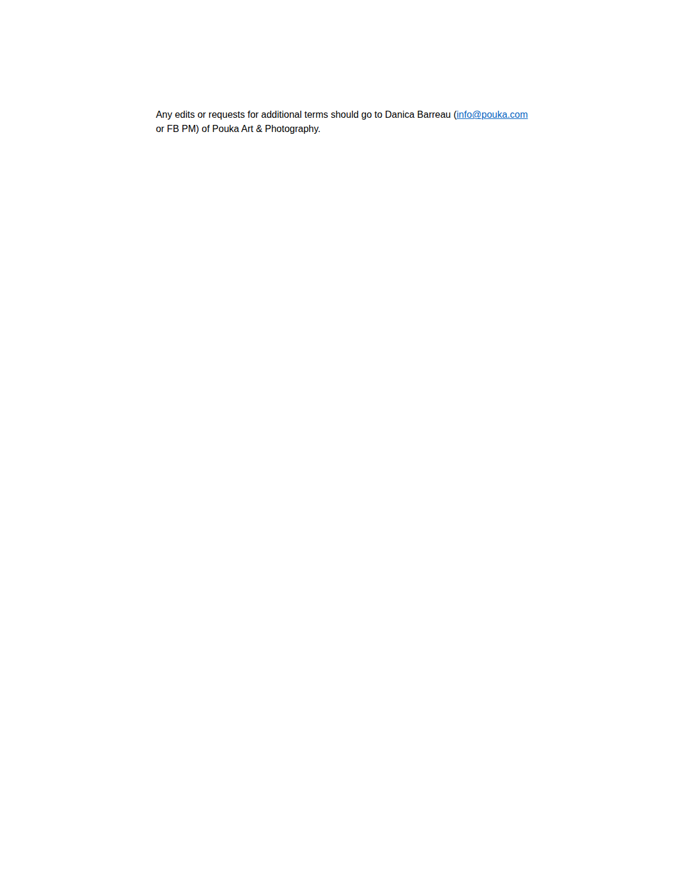Any edits or requests for additional terms should go to Danica Barreau (info@pouka.com or FB PM) of Pouka Art & Photography.